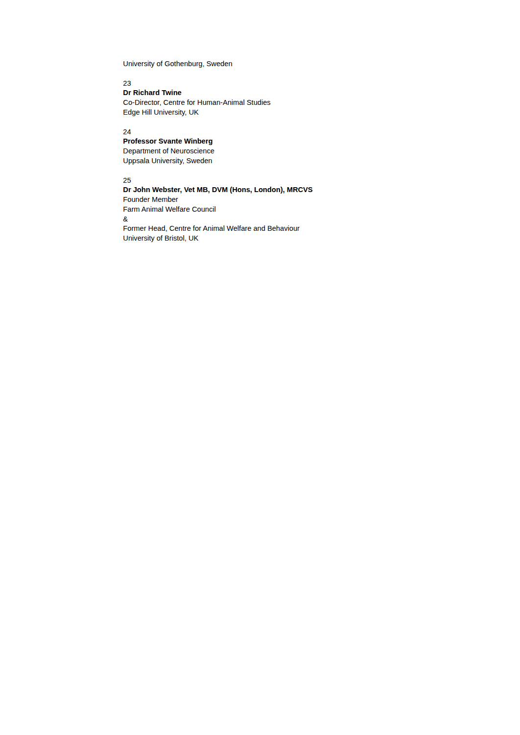University of Gothenburg, Sweden
23
Dr Richard Twine
Co-Director, Centre for Human-Animal Studies
Edge Hill University, UK
24
Professor Svante Winberg
Department of Neuroscience
Uppsala University, Sweden
25
Dr John Webster, Vet MB, DVM (Hons, London), MRCVS
Founder Member
Farm Animal Welfare Council
&
Former Head, Centre for Animal Welfare and Behaviour
University of Bristol, UK